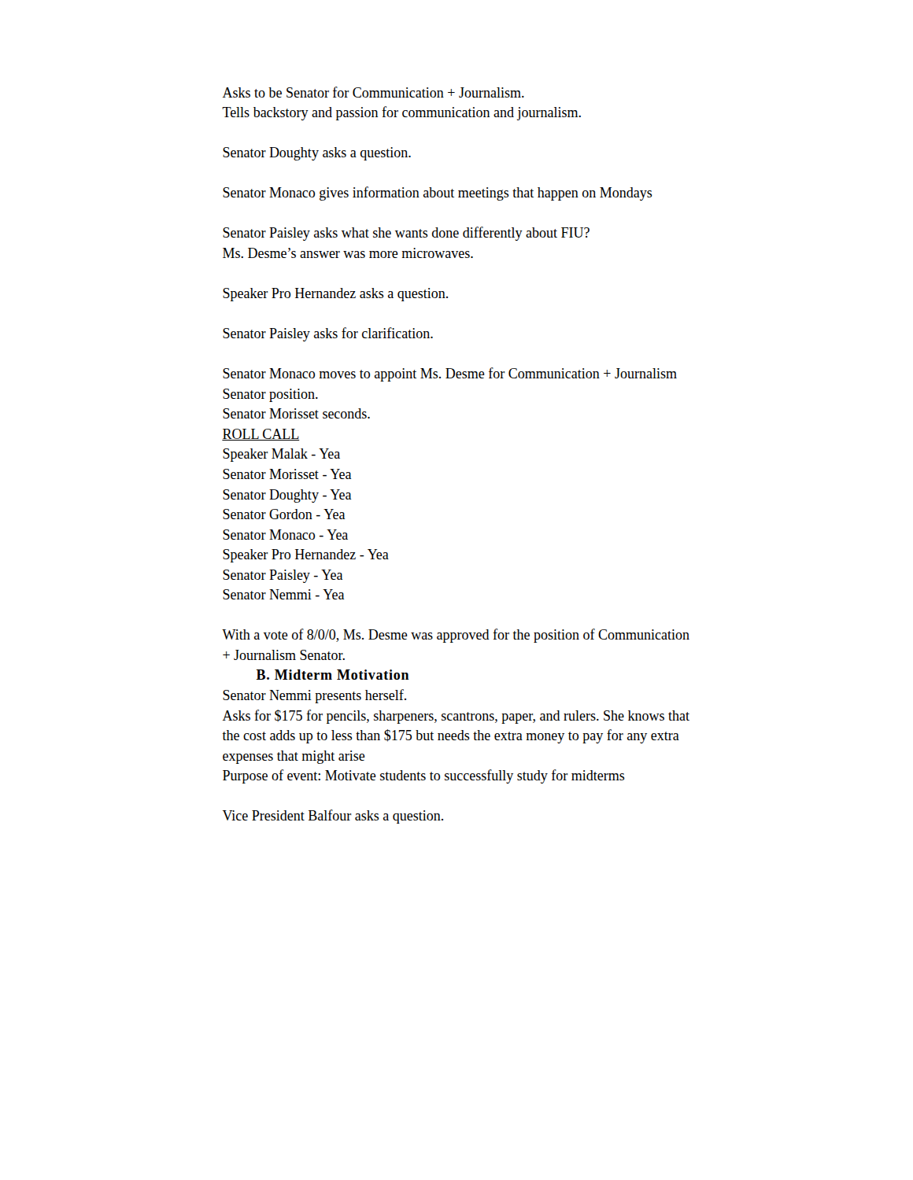Asks to be Senator for Communication + Journalism.
Tells backstory and passion for communication and journalism.
Senator Doughty asks a question.
Senator Monaco gives information about meetings that happen on Mondays
Senator Paisley asks what she wants done differently about FIU?
Ms. Desme’s answer was more microwaves.
Speaker Pro Hernandez asks a question.
Senator Paisley asks for clarification.
Senator Monaco moves to appoint Ms. Desme for Communication + Journalism Senator position.
Senator Morisset seconds.
ROLL CALL
Speaker Malak - Yea
Senator Morisset - Yea
Senator Doughty - Yea
Senator Gordon - Yea
Senator Monaco - Yea
Speaker Pro Hernandez - Yea
Senator Paisley - Yea
Senator Nemmi - Yea
With a vote of 8/0/0, Ms. Desme was approved for the position of Communication + Journalism Senator.
B. Midterm Motivation
Senator Nemmi presents herself.
Asks for $175 for pencils, sharpeners, scantrons, paper, and rulers. She knows that the cost adds up to less than $175 but needs the extra money to pay for any extra expenses that might arise
Purpose of event: Motivate students to successfully study for midterms
Vice President Balfour asks a question.